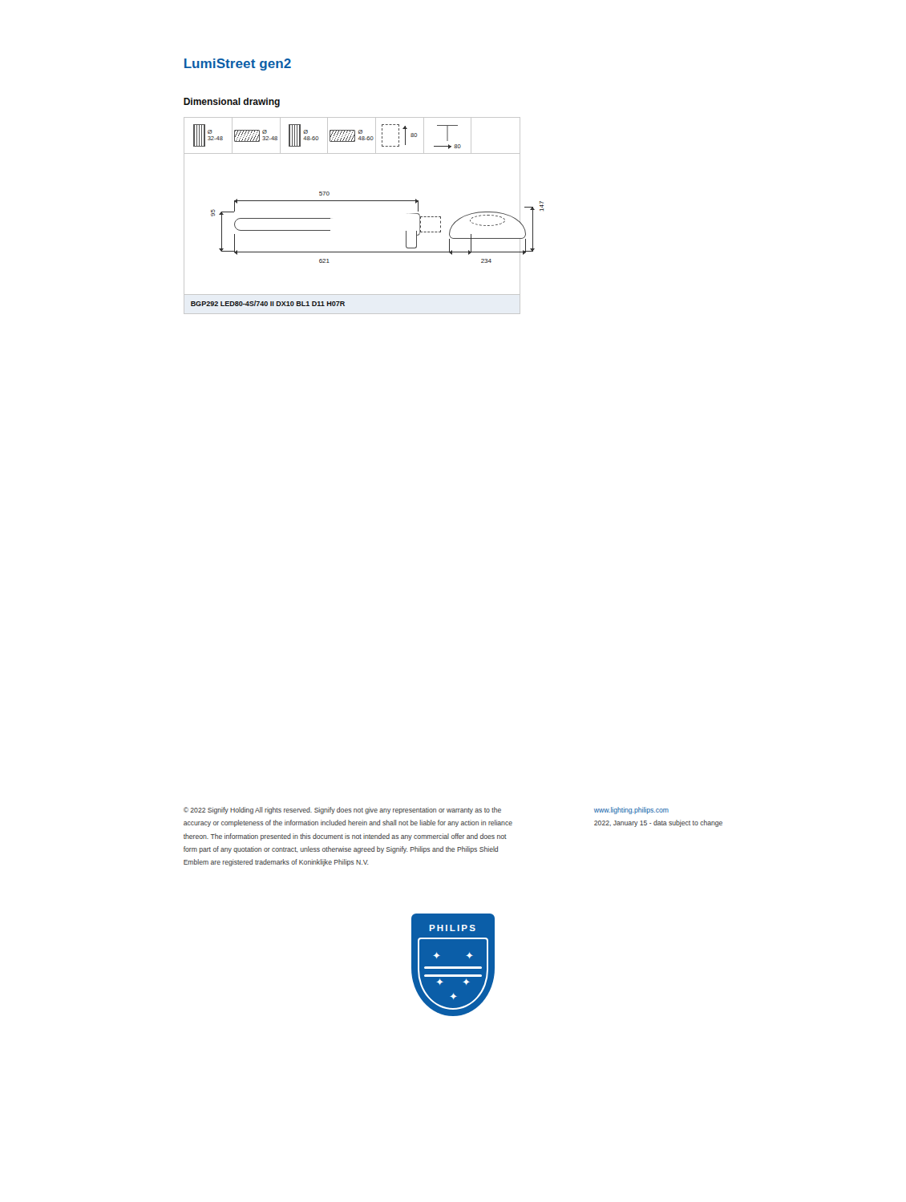LumiStreet gen2
Dimensional drawing
| Ø 32-48 | Ø 32-48 | Ø 48-60 | Ø 48-60 | 80 | 80 | |
570
621
95
234
147
BGP292 LED80-4S/740 II DX10 BL1 D11 H07R
PHILIPS
✦ ✦ ✦ ✦ ✦
© 2022 Signify Holding All rights reserved. Signify does not give any representation or warranty as to the accuracy or completeness of the information included herein and shall not be liable for any action in reliance thereon. The information presented in this document is not intended as any commercial offer and does not form part of any quotation or contract, unless otherwise agreed by Signify. Philips and the Philips Shield Emblem are registered trademarks of Koninklijke Philips N.V.
www.lighting.philips.com
2022, January 15 - data subject to change